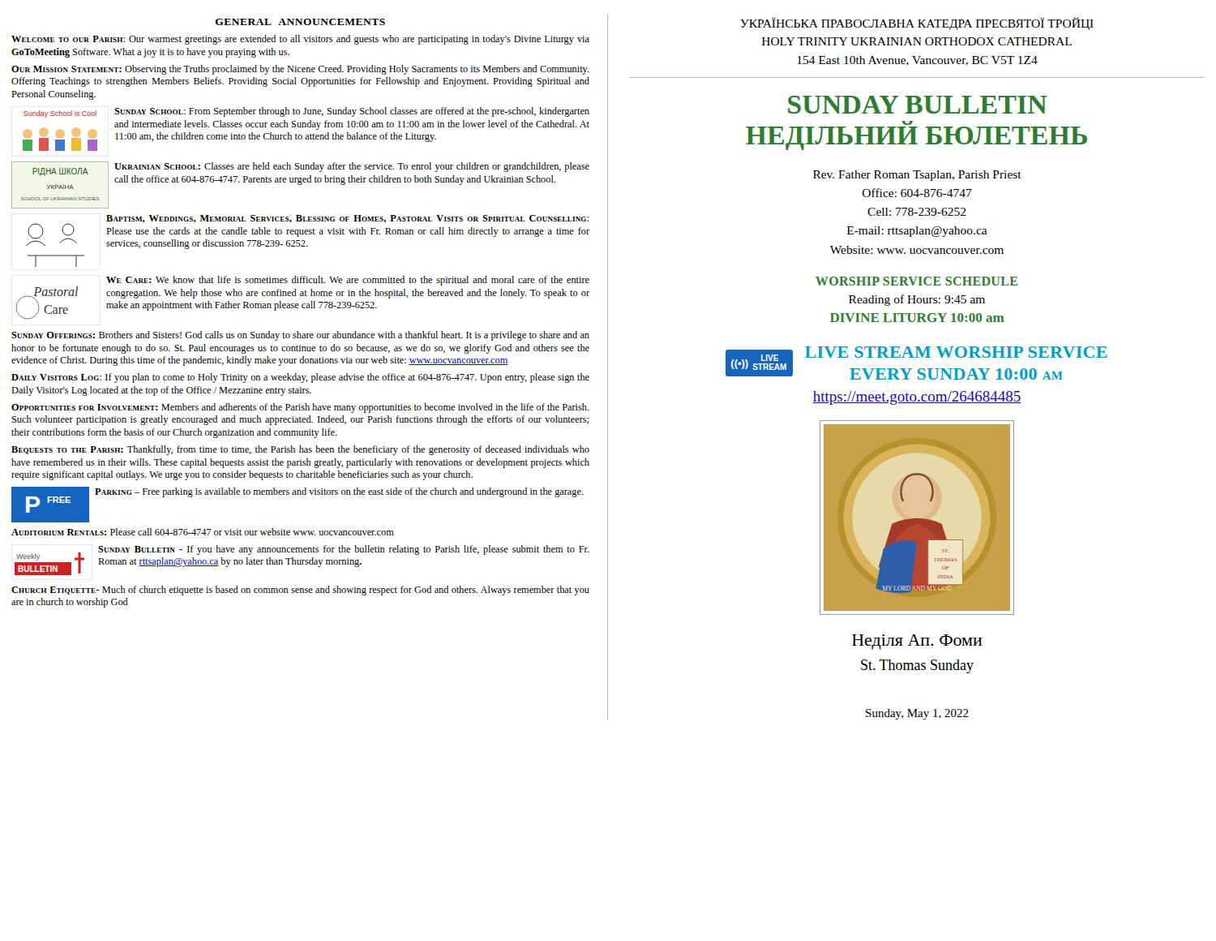GENERAL ANNOUNCEMENTS
Welcome to our Parish: Our warmest greetings are extended to all visitors and guests who are participating in today's Divine Liturgy via GoToMeeting Software. What a joy it is to have you praying with us.
Our Mission Statement: Observing the Truths proclaimed by the Nicene Creed. Providing Holy Sacraments to its Members and Community. Offering Teachings to strengthen Members Beliefs. Providing Social Opportunities for Fellowship and Enjoyment. Providing Spiritual and Personal Counseling.
Sunday School: From September through to June, Sunday School classes are offered at the pre-school, kindergarten and intermediate levels. Classes occur each Sunday from 10:00 am to 11:00 am in the lower level of the Cathedral. At 11:00 am, the children come into the Church to attend the balance of the Liturgy.
Ukrainian School: Classes are held each Sunday after the service. To enrol your children or grandchildren, please call the office at 604-876-4747. Parents are urged to bring their children to both Sunday and Ukrainian School.
Baptism, Weddings, Memorial Services, Blessing of Homes, Pastoral Visits or Spiritual Counselling: Please use the cards at the candle table to request a visit with Fr. Roman or call him directly to arrange a time for services, counselling or discussion 778-239- 6252.
We Care: We know that life is sometimes difficult. We are committed to the spiritual and moral care of the entire congregation. We help those who are confined at home or in the hospital, the bereaved and the lonely. To speak to or make an appointment with Father Roman please call 778-239-6252.
Sunday Offerings: Brothers and Sisters! God calls us on Sunday to share our abundance with a thankful heart. It is a privilege to share and an honor to be fortunate enough to do so. St. Paul encourages us to continue to do so because, as we do so, we glorify God and others see the evidence of Christ. During this time of the pandemic, kindly make your donations via our web site: www.uocvancouver.com
Daily Visitors Log: If you plan to come to Holy Trinity on a weekday, please advise the office at 604-876-4747. Upon entry, please sign the Daily Visitor's Log located at the top of the Office / Mezzanine entry stairs.
Opportunities for Involvement: Members and adherents of the Parish have many opportunities to become involved in the life of the Parish. Such volunteer participation is greatly encouraged and much appreciated. Indeed, our Parish functions through the efforts of our volunteers; their contributions form the basis of our Church organization and community life.
Bequests to the Parish: Thankfully, from time to time, the Parish has been the beneficiary of the generosity of deceased individuals who have remembered us in their wills. These capital bequests assist the parish greatly, particularly with renovations or development projects which require significant capital outlays. We urge you to consider bequests to charitable beneficiaries such as your church.
Parking – Free parking is available to members and visitors on the east side of the church and underground in the garage.
Auditorium Rentals: Please call 604-876-4747 or visit our website www. uocvancouver.com
Sunday Bulletin - If you have any announcements for the bulletin relating to Parish life, please submit them to Fr. Roman at rttsaplan@yahoo.ca by no later than Thursday morning.
Church Etiquette- Much of church etiquette is based on common sense and showing respect for God and others. Always remember that you are in church to worship God
УКРАЇНСЬКА ПРАВОСЛАВНА КАТЕДРА ПРЕСВЯТОЇ ТРОЙЦІ
HOLY TRINITY UKRAINIAN ORTHODOX CATHEDRAL
154 East 10th Avenue, Vancouver, BC V5T 1Z4
SUNDAY BULLETIN
НЕДІЛЬНИЙ БЮЛЕТЕНЬ
Rev. Father Roman Tsaplan, Parish Priest
Office: 604-876-4747
Cell: 778-239-6252
E-mail: rttsaplan@yahoo.ca
Website: www. uocvancouver.com
WORSHIP SERVICE SCHEDULE
Reading of Hours: 9:45 am
DIVINE LITURGY 10:00 am
((•)) LIVE
STREAM
LIVE STREAM WORSHIP SERVICE
EVERY SUNDAY 10:00 am
https://meet.goto.com/264684485
Неділя Ап. Фоми
St. Thomas Sunday
Sunday, May 1, 2022